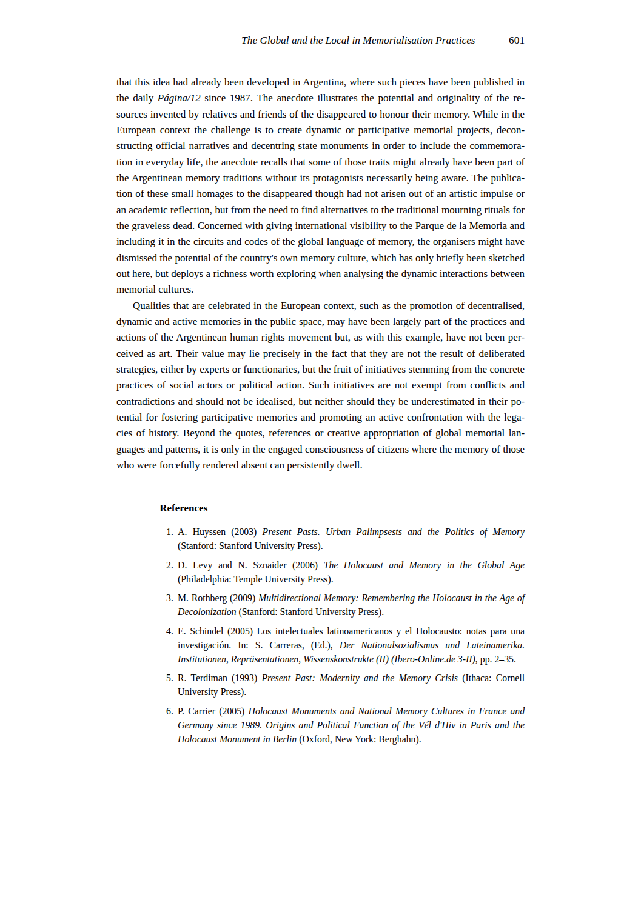The Global and the Local in Memorialisation Practices 601
that this idea had already been developed in Argentina, where such pieces have been published in the daily Página/12 since 1987. The anecdote illustrates the potential and originality of the resources invented by relatives and friends of the disappeared to honour their memory. While in the European context the challenge is to create dynamic or participative memorial projects, deconstructing official narratives and decentring state monuments in order to include the commemoration in everyday life, the anecdote recalls that some of those traits might already have been part of the Argentinean memory traditions without its protagonists necessarily being aware. The publication of these small homages to the disappeared though had not arisen out of an artistic impulse or an academic reflection, but from the need to find alternatives to the traditional mourning rituals for the graveless dead. Concerned with giving international visibility to the Parque de la Memoria and including it in the circuits and codes of the global language of memory, the organisers might have dismissed the potential of the country's own memory culture, which has only briefly been sketched out here, but deploys a richness worth exploring when analysing the dynamic interactions between memorial cultures.
Qualities that are celebrated in the European context, such as the promotion of decentralised, dynamic and active memories in the public space, may have been largely part of the practices and actions of the Argentinean human rights movement but, as with this example, have not been perceived as art. Their value may lie precisely in the fact that they are not the result of deliberated strategies, either by experts or functionaries, but the fruit of initiatives stemming from the concrete practices of social actors or political action. Such initiatives are not exempt from conflicts and contradictions and should not be idealised, but neither should they be underestimated in their potential for fostering participative memories and promoting an active confrontation with the legacies of history. Beyond the quotes, references or creative appropriation of global memorial languages and patterns, it is only in the engaged consciousness of citizens where the memory of those who were forcefully rendered absent can persistently dwell.
References
A. Huyssen (2003) Present Pasts. Urban Palimpsests and the Politics of Memory (Stanford: Stanford University Press).
D. Levy and N. Sznaider (2006) The Holocaust and Memory in the Global Age (Philadelphia: Temple University Press).
M. Rothberg (2009) Multidirectional Memory: Remembering the Holocaust in the Age of Decolonization (Stanford: Stanford University Press).
E. Schindel (2005) Los intelectuales latinoamericanos y el Holocausto: notas para una investigación. In: S. Carreras, (Ed.), Der Nationalsozialismus und Lateinamerika. Institutionen, Repräsentationen, Wissenskonstrukte (II) (Ibero-Online.de 3-II), pp. 2–35.
R. Terdiman (1993) Present Past: Modernity and the Memory Crisis (Ithaca: Cornell University Press).
P. Carrier (2005) Holocaust Monuments and National Memory Cultures in France and Germany since 1989. Origins and Political Function of the Vél d'Hiv in Paris and the Holocaust Monument in Berlin (Oxford, New York: Berghahn).